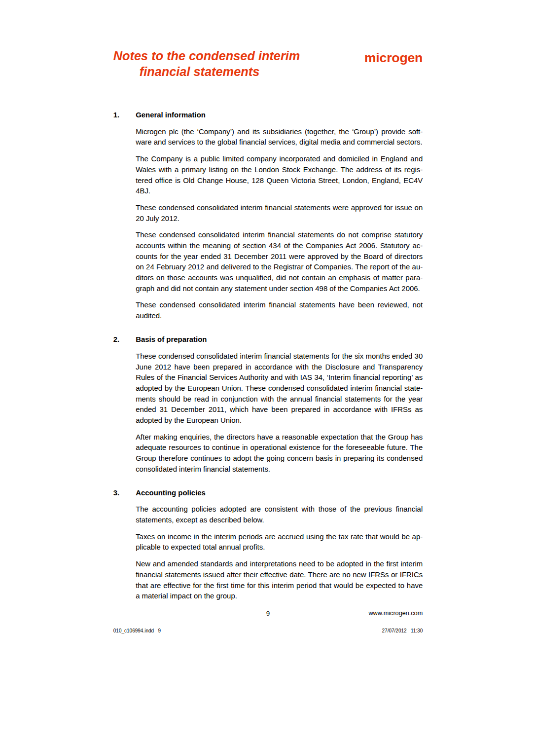microgen
Notes to the condensed interimfinancial statements
1.
General information
Microgen plc (the ‘Company’) and its subsidiaries (together, the ‘Group’) provide software and services to the global financial services, digital media and commercial sectors.
The Company is a public limited company incorporated and domiciled in England and Wales with a primary listing on the London Stock Exchange. The address of its registered office is Old Change House, 128 Queen Victoria Street, London, England, EC4V 4BJ.
These condensed consolidated interim financial statements were approved for issue on 20 July 2012.
These condensed consolidated interim financial statements do not comprise statutory accounts within the meaning of section 434 of the Companies Act 2006. Statutory accounts for the year ended 31 December 2011 were approved by the Board of directors on 24 February 2012 and delivered to the Registrar of Companies. The report of the auditors on those accounts was unqualified, did not contain an emphasis of matter paragraph and did not contain any statement under section 498 of the Companies Act 2006.
These condensed consolidated interim financial statements have been reviewed, not audited.
2.
Basis of preparation
These condensed consolidated interim financial statements for the six months ended 30 June 2012 have been prepared in accordance with the Disclosure and Transparency Rules of the Financial Services Authority and with IAS 34, ‘Interim financial reporting’ as adopted by the European Union. These condensed consolidated interim financial statements should be read in conjunction with the annual financial statements for the year ended 31 December 2011, which have been prepared in accordance with IFRSs as adopted by the European Union.
After making enquiries, the directors have a reasonable expectation that the Group has adequate resources to continue in operational existence for the foreseeable future. The Group therefore continues to adopt the going concern basis in preparing its condensed consolidated interim financial statements.
3.
Accounting policies
The accounting policies adopted are consistent with those of the previous financial statements, except as described below.
Taxes on income in the interim periods are accrued using the tax rate that would be applicable to expected total annual profits.
New and amended standards and interpretations need to be adopted in the first interim financial statements issued after their effective date. There are no new IFRSs or IFRICs that are effective for the first time for this interim period that would be expected to have a material impact on the group.
9
www.microgen.com
010_c106994.indd 9 27/07/2012 11:30